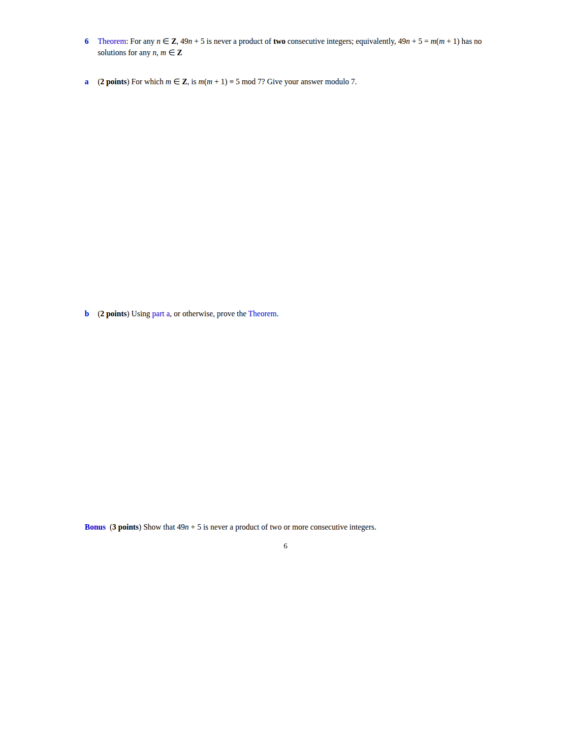6
Theorem: For any n ∈ Z, 49n + 5 is never a product of two consecutive integers; equivalently, 49n + 5 = m(m + 1) has no solutions for any n, m ∈ Z
a
(2 points) For which m ∈ Z, is m(m + 1) ≡ 5 mod 7? Give your answer modulo 7.
b
(2 points) Using part a, or otherwise, prove the Theorem.
Bonus (3 points) Show that 49n + 5 is never a product of two or more consecutive integers.
6